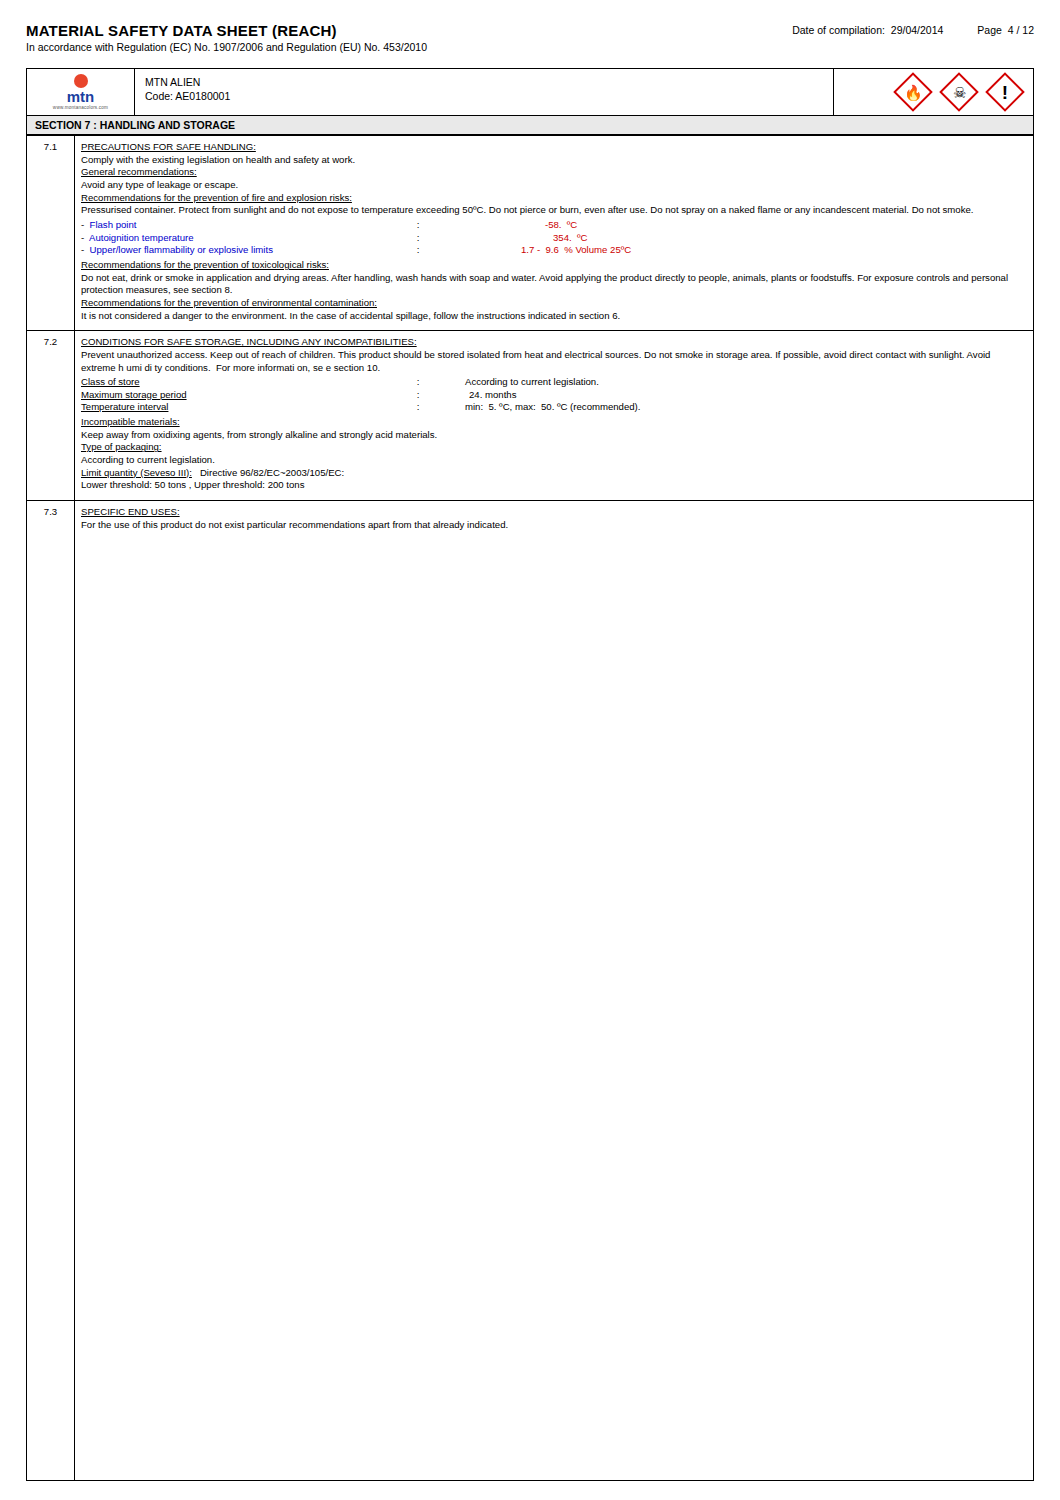MATERIAL SAFETY DATA SHEET (REACH)
In accordance with Regulation (EC) No. 1907/2006 and Regulation (EU) No. 453/2010
Date of compilation: 29/04/2014Page 4 / 12
mtn
www.montanacolors.com
MTN ALIEN
Code: AE0180001
🔥
☠
!
SECTION 7 : HANDLING AND STORAGE
| 7.1 | PRECAUTIONS FOR SAFE HANDLING: Comply with the existing legislation on health and safety at work. General recommendations: Avoid any type of leakage or escape. Recommendations for the prevention of fire and explosion risks: Pressurised container. Protect from sunlight and do not expose to temperature exceeding 50ºC. Do not pierce or burn, even after use. Do not spray on a naked flame or any incandescent material. Do not smoke. - Flash point : -58. ºC - Autoignition temperature : 354. ºC - Upper/lower flammability or explosive limits : 1.7 - 9.6 % Volume 25ºC Recommendations for the prevention of toxicological risks: Do not eat, drink or smoke in application and drying areas. After handling, wash hands with soap and water. Avoid applying the product directly to people, animals, plants or foodstuffs. For exposure controls and personal protection measures, see section 8. Recommendations for the prevention of environmental contamination: It is not considered a danger to the environment. In the case of accidental spillage, follow the instructions indicated in section 6. |
| 7.2 | CONDITIONS FOR SAFE STORAGE, INCLUDING ANY INCOMPATIBILITIES: Prevent unauthorized access. Keep out of reach of children. This product should be stored isolated from heat and electrical sources. Do not smoke in storage area. If possible, avoid direct contact with sunlight. Avoid extreme h umi di ty conditions. For more informati on, se e section 10. Class of store : According to current legislation. Maximum storage period : 24. months Temperature interval : min: 5. ºC, max: 50. ºC (recommended). Incompatible materials: Keep away from oxidixing agents, from strongly alkaline and strongly acid materials. Type of packaging: According to current legislation. Limit quantity (Seveso III): Directive 96/82/EC~2003/105/EC: Lower threshold: 50 tons , Upper threshold: 200 tons |
| 7.3 | SPECIFIC END USES: For the use of this product do not exist particular recommendations apart from that already indicated. |